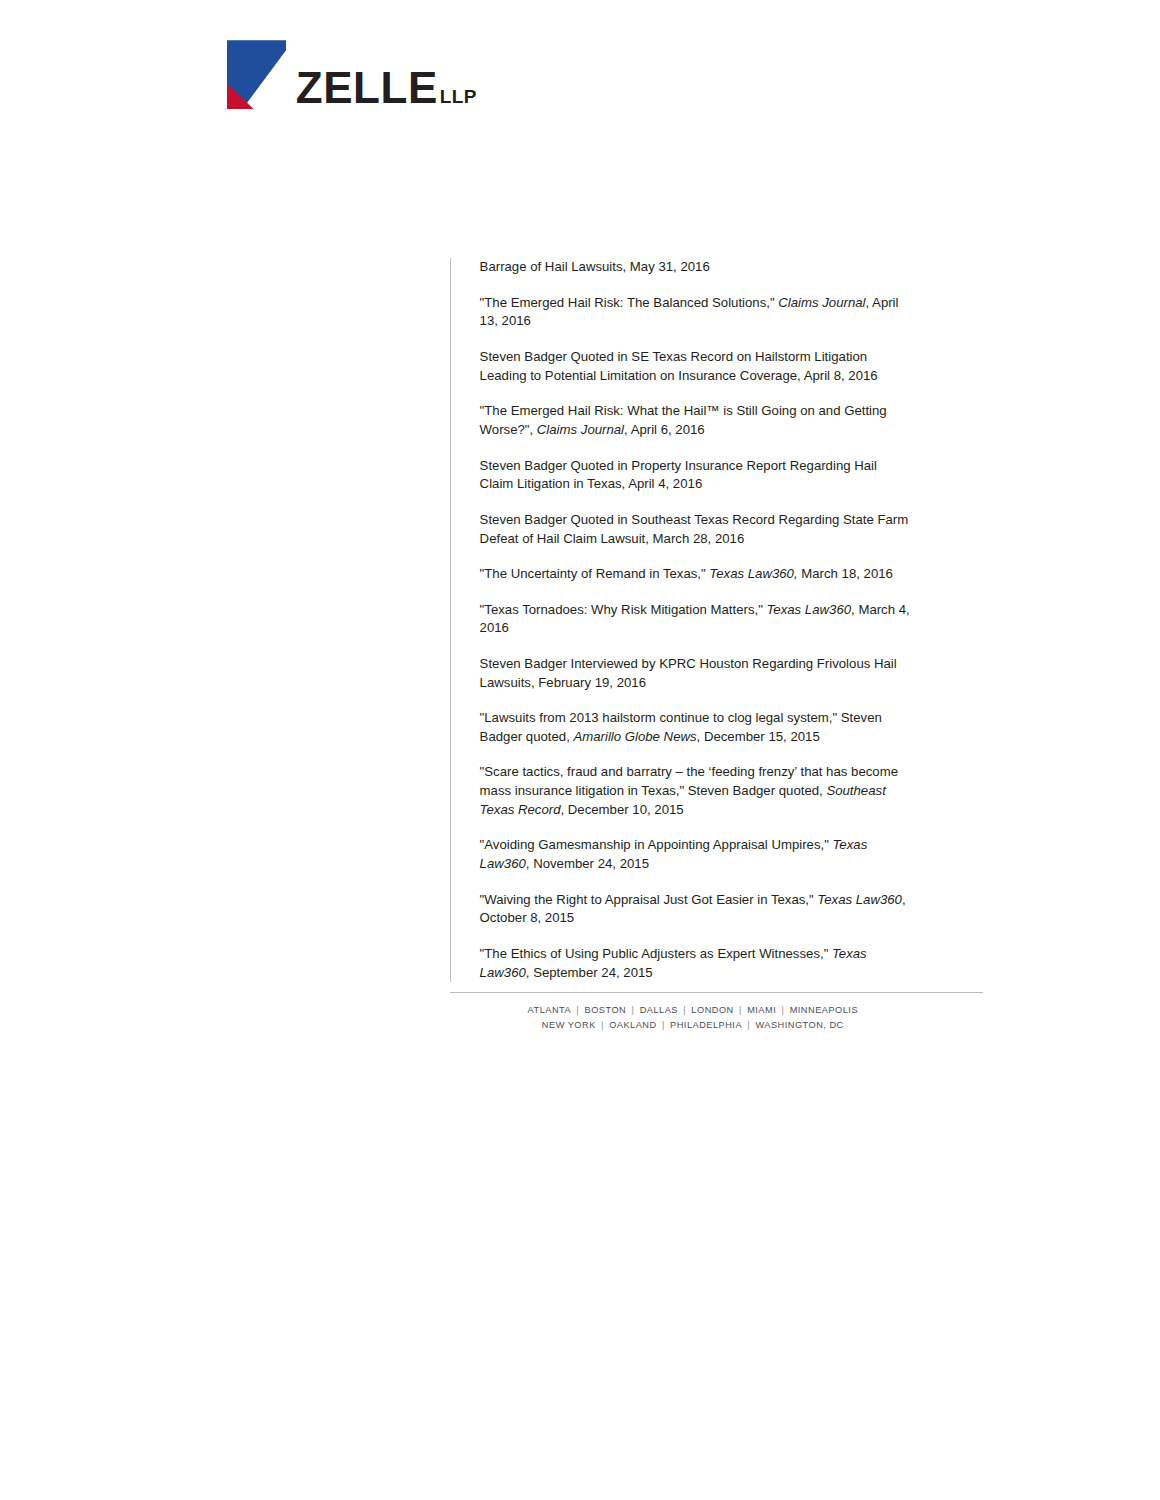ZELLELLP
Barrage of Hail Lawsuits, May 31, 2016
"The Emerged Hail Risk: The Balanced Solutions," Claims Journal, April 13, 2016
Steven Badger Quoted in SE Texas Record on Hailstorm Litigation Leading to Potential Limitation on Insurance Coverage, April 8, 2016
"The Emerged Hail Risk: What the Hail™ is Still Going on and Getting Worse?", Claims Journal, April 6, 2016
Steven Badger Quoted in Property Insurance Report Regarding Hail Claim Litigation in Texas, April 4, 2016
Steven Badger Quoted in Southeast Texas Record Regarding State Farm Defeat of Hail Claim Lawsuit, March 28, 2016
"The Uncertainty of Remand in Texas," Texas Law360, March 18, 2016
"Texas Tornadoes: Why Risk Mitigation Matters," Texas Law360, March 4, 2016
Steven Badger Interviewed by KPRC Houston Regarding Frivolous Hail Lawsuits, February 19, 2016
"Lawsuits from 2013 hailstorm continue to clog legal system," Steven Badger quoted, Amarillo Globe News, December 15, 2015
"Scare tactics, fraud and barratry – the ‘feeding frenzy’ that has become mass insurance litigation in Texas," Steven Badger quoted, Southeast Texas Record, December 10, 2015
"Avoiding Gamesmanship in Appointing Appraisal Umpires," Texas Law360, November 24, 2015
"Waiving the Right to Appraisal Just Got Easier in Texas," Texas Law360, October 8, 2015
"The Ethics of Using Public Adjusters as Expert Witnesses," Texas Law360, September 24, 2015
ATLANTA|BOSTON|DALLAS|LONDON|MIAMI|MINNEAPOLIS
NEW YORK|OAKLAND|PHILADELPHIA|WASHINGTON, DC